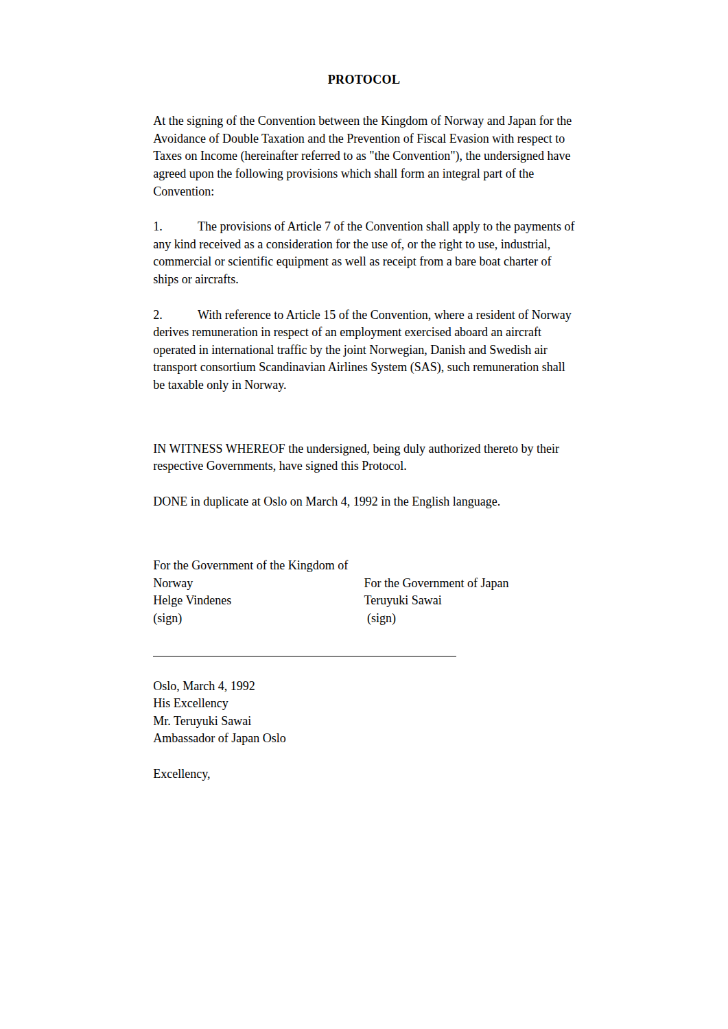PROTOCOL
At the signing of the Convention between the Kingdom of Norway and Japan for the Avoidance of Double Taxation and the Prevention of Fiscal Evasion with respect to Taxes on Income (hereinafter referred to as "the Convention"), the undersigned have agreed upon the following provisions which shall form an integral part of the Convention:
1. The provisions of Article 7 of the Convention shall apply to the payments of any kind received as a consideration for the use of, or the right to use, industrial, commercial or scientific equipment as well as receipt from a bare boat charter of ships or aircrafts.
2. With reference to Article 15 of the Convention, where a resident of Norway derives remuneration in respect of an employment exercised aboard an aircraft operated in international traffic by the joint Norwegian, Danish and Swedish air transport consortium Scandinavian Airlines System (SAS), such remuneration shall be taxable only in Norway.
IN WITNESS WHEREOF the undersigned, being duly authorized thereto by their respective Governments, have signed this Protocol.
DONE in duplicate at Oslo on March 4, 1992 in the English language.
| For the Government of the Kingdom of Norway Helge Vindenes (sign) | For the Government of Japan Teruyuki Sawai (sign) |
Oslo, March 4, 1992
His Excellency
Mr. Teruyuki Sawai
Ambassador of Japan Oslo
Excellency,